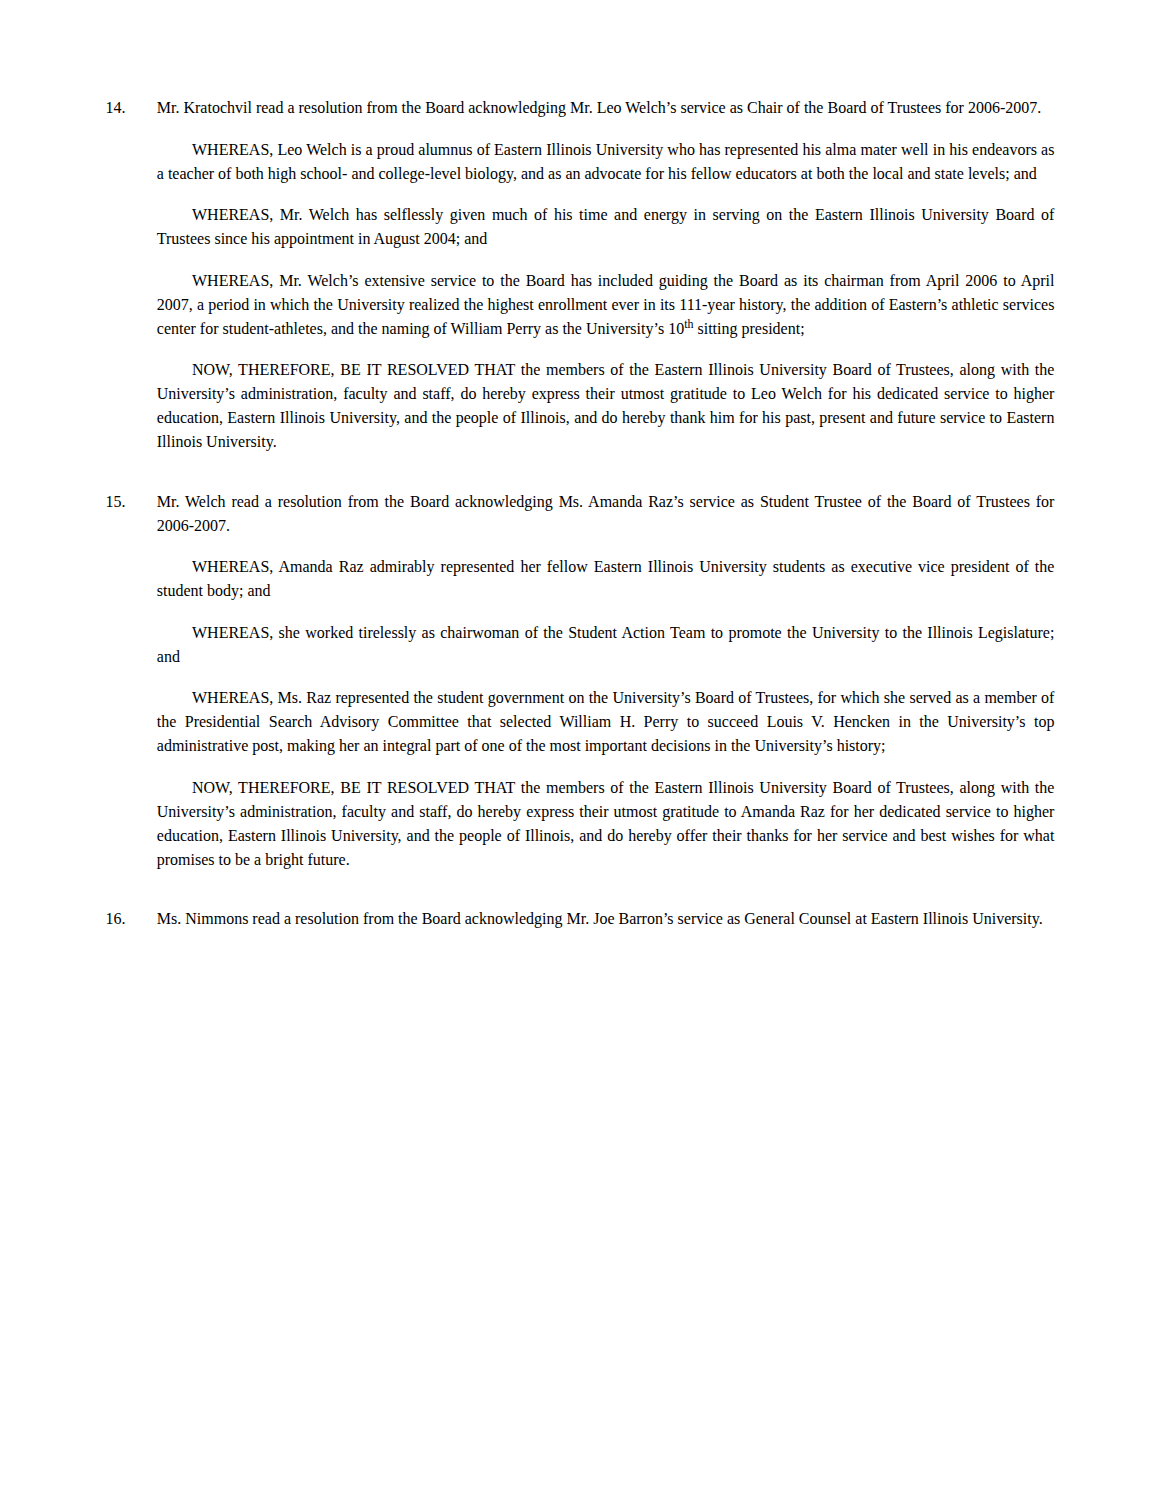14.
Mr. Kratochvil read a resolution from the Board acknowledging Mr. Leo Welch’s service as Chair of the Board of Trustees for 2006-2007.
WHEREAS, Leo Welch is a proud alumnus of Eastern Illinois University who has represented his alma mater well in his endeavors as a teacher of both high school- and college-level biology, and as an advocate for his fellow educators at both the local and state levels; and
WHEREAS, Mr. Welch has selflessly given much of his time and energy in serving on the Eastern Illinois University Board of Trustees since his appointment in August 2004; and
WHEREAS, Mr. Welch’s extensive service to the Board has included guiding the Board as its chairman from April 2006 to April 2007, a period in which the University realized the highest enrollment ever in its 111-year history, the addition of Eastern’s athletic services center for student-athletes, and the naming of William Perry as the University’s 10th sitting president;
NOW, THEREFORE, BE IT RESOLVED THAT the members of the Eastern Illinois University Board of Trustees, along with the University’s administration, faculty and staff, do hereby express their utmost gratitude to Leo Welch for his dedicated service to higher education, Eastern Illinois University, and the people of Illinois, and do hereby thank him for his past, present and future service to Eastern Illinois University.
15.
Mr. Welch read a resolution from the Board acknowledging Ms. Amanda Raz’s service as Student Trustee of the Board of Trustees for 2006-2007.
WHEREAS, Amanda Raz admirably represented her fellow Eastern Illinois University students as executive vice president of the student body; and
WHEREAS, she worked tirelessly as chairwoman of the Student Action Team to promote the University to the Illinois Legislature; and
WHEREAS, Ms. Raz represented the student government on the University’s Board of Trustees, for which she served as a member of the Presidential Search Advisory Committee that selected William H. Perry to succeed Louis V. Hencken in the University’s top administrative post, making her an integral part of one of the most important decisions in the University’s history;
NOW, THEREFORE, BE IT RESOLVED THAT the members of the Eastern Illinois University Board of Trustees, along with the University’s administration, faculty and staff, do hereby express their utmost gratitude to Amanda Raz for her dedicated service to higher education, Eastern Illinois University, and the people of Illinois, and do hereby offer their thanks for her service and best wishes for what promises to be a bright future.
16.
Ms. Nimmons read a resolution from the Board acknowledging Mr. Joe Barron’s service as General Counsel at Eastern Illinois University.